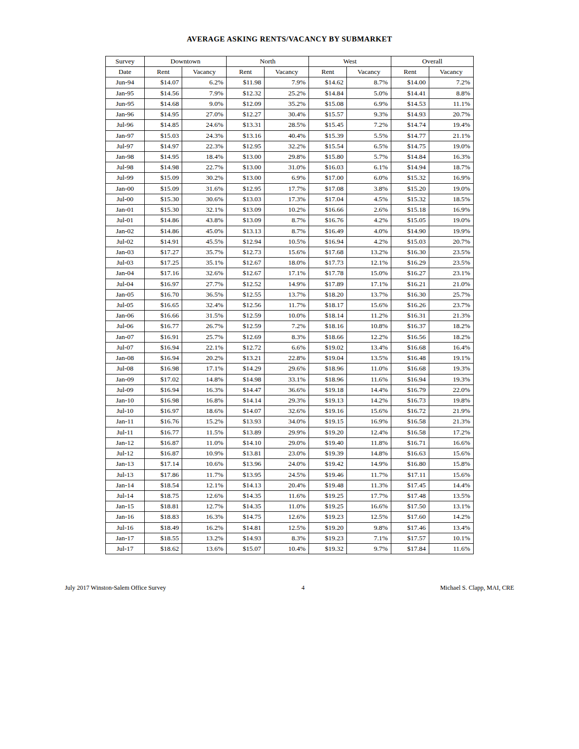Average Asking Rents/Vacancy by Submarket
| Survey | Downtown | North | West | Overall |
| --- | --- | --- | --- | --- |
| Date | Rent | Vacancy | Rent | Vacancy | Rent | Vacancy | Rent | Vacancy |
| Jun-94 | $14.07 | 6.2% | $11.98 | 7.9% | $14.62 | 8.7% | $14.00 | 7.2% |
| Jan-95 | $14.56 | 7.9% | $12.32 | 25.2% | $14.84 | 5.0% | $14.41 | 8.8% |
| Jun-95 | $14.68 | 9.0% | $12.09 | 35.2% | $15.08 | 6.9% | $14.53 | 11.1% |
| Jan-96 | $14.95 | 27.0% | $12.27 | 30.4% | $15.57 | 9.3% | $14.93 | 20.7% |
| Jul-96 | $14.85 | 24.6% | $13.31 | 28.5% | $15.45 | 7.2% | $14.74 | 19.4% |
| Jan-97 | $15.03 | 24.3% | $13.16 | 40.4% | $15.39 | 5.5% | $14.77 | 21.1% |
| Jul-97 | $14.97 | 22.3% | $12.95 | 32.2% | $15.54 | 6.5% | $14.75 | 19.0% |
| Jan-98 | $14.95 | 18.4% | $13.00 | 29.8% | $15.80 | 5.7% | $14.84 | 16.3% |
| Jul-98 | $14.98 | 22.7% | $13.00 | 31.0% | $16.03 | 6.1% | $14.94 | 18.7% |
| Jul-99 | $15.09 | 30.2% | $13.00 | 6.9% | $17.00 | 6.0% | $15.32 | 16.9% |
| Jan-00 | $15.09 | 31.6% | $12.95 | 17.7% | $17.08 | 3.8% | $15.20 | 19.0% |
| Jul-00 | $15.30 | 30.6% | $13.03 | 17.3% | $17.04 | 4.5% | $15.32 | 18.5% |
| Jan-01 | $15.30 | 32.1% | $13.09 | 10.2% | $16.66 | 2.6% | $15.18 | 16.9% |
| Jul-01 | $14.86 | 43.8% | $13.09 | 8.7% | $16.76 | 4.2% | $15.05 | 19.0% |
| Jan-02 | $14.86 | 45.0% | $13.13 | 8.7% | $16.49 | 4.0% | $14.90 | 19.9% |
| Jul-02 | $14.91 | 45.5% | $12.94 | 10.5% | $16.94 | 4.2% | $15.03 | 20.7% |
| Jan-03 | $17.27 | 35.7% | $12.73 | 15.6% | $17.68 | 13.2% | $16.30 | 23.5% |
| Jul-03 | $17.25 | 35.1% | $12.67 | 18.0% | $17.73 | 12.1% | $16.29 | 23.5% |
| Jan-04 | $17.16 | 32.6% | $12.67 | 17.1% | $17.78 | 15.0% | $16.27 | 23.1% |
| Jul-04 | $16.97 | 27.7% | $12.52 | 14.9% | $17.89 | 17.1% | $16.21 | 21.0% |
| Jan-05 | $16.70 | 36.5% | $12.55 | 13.7% | $18.20 | 13.7% | $16.30 | 25.7% |
| Jul-05 | $16.65 | 32.4% | $12.56 | 11.7% | $18.17 | 15.6% | $16.26 | 23.7% |
| Jan-06 | $16.66 | 31.5% | $12.59 | 10.0% | $18.14 | 11.2% | $16.31 | 21.3% |
| Jul-06 | $16.77 | 26.7% | $12.59 | 7.2% | $18.16 | 10.8% | $16.37 | 18.2% |
| Jan-07 | $16.91 | 25.7% | $12.69 | 8.3% | $18.66 | 12.2% | $16.56 | 18.2% |
| Jul-07 | $16.94 | 22.1% | $12.72 | 6.6% | $19.02 | 13.4% | $16.68 | 16.4% |
| Jan-08 | $16.94 | 20.2% | $13.21 | 22.8% | $19.04 | 13.5% | $16.48 | 19.1% |
| Jul-08 | $16.98 | 17.1% | $14.29 | 29.6% | $18.96 | 11.0% | $16.68 | 19.3% |
| Jan-09 | $17.02 | 14.8% | $14.98 | 33.1% | $18.96 | 11.6% | $16.94 | 19.3% |
| Jul-09 | $16.94 | 16.3% | $14.47 | 36.6% | $19.18 | 14.4% | $16.79 | 22.0% |
| Jan-10 | $16.98 | 16.8% | $14.14 | 29.3% | $19.13 | 14.2% | $16.73 | 19.8% |
| Jul-10 | $16.97 | 18.6% | $14.07 | 32.6% | $19.16 | 15.6% | $16.72 | 21.9% |
| Jan-11 | $16.76 | 15.2% | $13.93 | 34.0% | $19.15 | 16.9% | $16.58 | 21.3% |
| Jul-11 | $16.77 | 11.5% | $13.89 | 29.9% | $19.20 | 12.4% | $16.58 | 17.2% |
| Jan-12 | $16.87 | 11.0% | $14.10 | 29.0% | $19.40 | 11.8% | $16.71 | 16.6% |
| Jul-12 | $16.87 | 10.9% | $13.81 | 23.0% | $19.39 | 14.8% | $16.63 | 15.6% |
| Jan-13 | $17.14 | 10.6% | $13.96 | 24.0% | $19.42 | 14.9% | $16.80 | 15.8% |
| Jul-13 | $17.86 | 11.7% | $13.95 | 24.5% | $19.46 | 11.7% | $17.11 | 15.6% |
| Jan-14 | $18.54 | 12.1% | $14.13 | 20.4% | $19.48 | 11.3% | $17.45 | 14.4% |
| Jul-14 | $18.75 | 12.6% | $14.35 | 11.6% | $19.25 | 17.7% | $17.48 | 13.5% |
| Jan-15 | $18.81 | 12.7% | $14.35 | 11.0% | $19.25 | 16.6% | $17.50 | 13.1% |
| Jan-16 | $18.83 | 16.3% | $14.75 | 12.6% | $19.23 | 12.5% | $17.60 | 14.2% |
| Jul-16 | $18.49 | 16.2% | $14.81 | 12.5% | $19.20 | 9.8% | $17.46 | 13.4% |
| Jan-17 | $18.55 | 13.2% | $14.93 | 8.3% | $19.23 | 7.1% | $17.57 | 10.1% |
| Jul-17 | $18.62 | 13.6% | $15.07 | 10.4% | $19.32 | 9.7% | $17.84 | 11.6% |
July 2017 Winston-Salem Office Survey
4
Michael S. Clapp, MAI, CRE